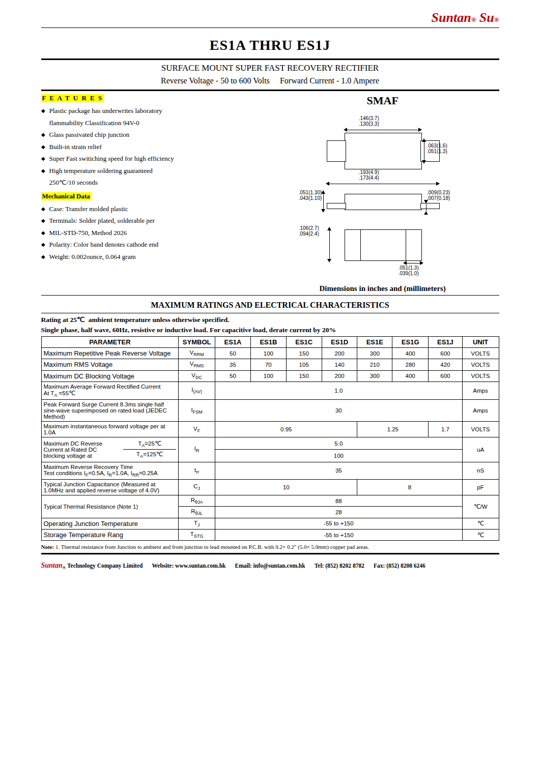Suntan® Su®
ES1A THRU ES1J
SURFACE MOUNT SUPER FAST RECOVERY RECTIFIER
Reverse Voltage - 50 to 600 Volts Forward Current - 1.0 Ampere
F E A T U R E S
Plastic package has underwrites laboratory
flammability Classification 94V-0
Glass passivated chip junction
Built-in strain relief
Super Fast switiching speed for high efficiency
High temperature soldering guaranteed
250℃/10 seconds
Mechanical Data
Case: Transfer molded plastic
Terminals: Solder plated, solderable per
MIL-STD-750, Method 2026
Polarity: Color band denotes cathode end
Weight: 0.002ounce, 0.064 gram
SMAF
.146(3.7)
.130(3.3)
.063(1.6)
.051(1.3)
.193(4.9)
.173(4.4)
.051(1.30)
.043(1.10)
.009(0.23)
.007(0.18)
.106(2.7)
.094(2.4)
.051(1.3)
.039(1.0)
Dimensions in inches and (millimeters)
MAXIMUM RATINGS AND ELECTRICAL CHARACTERISTICS
Rating at 25℃ ambient temperature unless otherwise specified.
Single phase, half wave, 60Hz, resistive or inductive load. For capacitive load, derate current by 20%
| PARAMETER | SYMBOL | ES1A | ES1B | ES1C | ES1D | ES1E | ES1G | ES1J | UNIT |
| --- | --- | --- | --- | --- | --- | --- | --- | --- | --- |
| Maximum Repetitive Peak Reverse Voltage | V RRM | 50 | 100 | 150 | 200 | 300 | 400 | 600 | VOLTS |
| Maximum RMS Voltage | V RMS | 35 | 70 | 105 | 140 | 210 | 280 | 420 | VOLTS |
| Maximum DC Blocking Voltage | V DC | 50 | 100 | 150 | 200 | 300 | 400 | 600 | VOLTS |
| Maximum Average Forward Rectified Current At T A =55℃ | I (AV) | 1.0 | Amps |
| Peak Forward Surge Current 8.3ms single half sine-wave superimposed on rated load (JEDEC Method) | I FSM | 30 | Amps |
| Maximum instantaneous forward voltage per at 1.0A | V F | 0.95 | 1.25 | 1.7 | VOLTS |
| / Maximum DC Reverse Current at Rated DC blocking voltage at / T A =25℃ T A =125℃ / | I R | 5.0 | uA |
| 100 |
| Maximum Reverse Recovery Time Test conditions I F =0.5A, I R =1.0A, I RR =0.25A | t rr | 35 | nS |
| Typical Junction Capacitance (Measured at 1.0MHz and applied reverse voltage of 4.0V) | C J | 10 | 8 | pF |
| Typical Thermal Resistance (Note 1) | R θJA | 88 | ℃/W |
| R θJL | 28 |
| Operating Junction Temperature | T J | -55 to +150 | ℃ |
| Storage Temperature Rang | T STG | -55 to +150 | ℃ |
Note: 1. Thermal resistance from Junction to ambient and from junction to lead mounted on P.C.B. with 0.2× 0.2″ (5.0× 5.0mm) copper pad areas.
Suntan® Technology Company Limited Website: www.suntan.com.hk Email: info@suntan.com.hk Tel: (852) 8202 8782 Fax: (852) 8208 6246